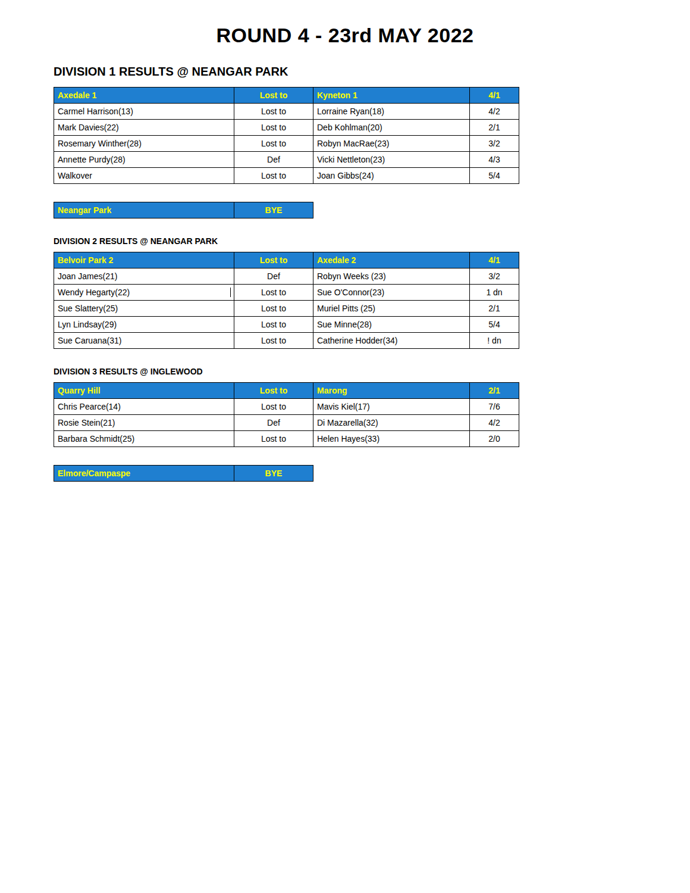ROUND 4 - 23rd MAY 2022
DIVISION 1 RESULTS @ NEANGAR PARK
| Axedale 1 | Lost to | Kyneton 1 | 4/1 |
| Carmel Harrison(13) | Lost to | Lorraine Ryan(18) | 4/2 |
| Mark Davies(22) | Lost to | Deb Kohlman(20) | 2/1 |
| Rosemary Winther(28) | Lost to | Robyn MacRae(23) | 3/2 |
| Annette Purdy(28) | Def | Vicki Nettleton(23) | 4/3 |
| Walkover | Lost to | Joan Gibbs(24) | 5/4 |
| Neangar Park | BYE |
DIVISION 2 RESULTS @ NEANGAR PARK
| Belvoir Park 2 | Lost to | Axedale 2 | 4/1 |
| Joan James(21) | Def | Robyn Weeks (23) | 3/2 |
| Wendy Hegarty(22) | Lost to | Sue O'Connor(23) | 1 dn |
| Sue Slattery(25) | Lost to | Muriel Pitts (25) | 2/1 |
| Lyn Lindsay(29) | Lost to | Sue Minne(28) | 5/4 |
| Sue Caruana(31) | Lost to | Catherine Hodder(34) | ! dn |
DIVISION 3 RESULTS @ INGLEWOOD
| Quarry Hill | Lost to | Marong | 2/1 |
| Chris Pearce(14) | Lost to | Mavis Kiel(17) | 7/6 |
| Rosie Stein(21) | Def | Di Mazarella(32) | 4/2 |
| Barbara Schmidt(25) | Lost to | Helen Hayes(33) | 2/0 |
| Elmore/Campaspe | BYE |